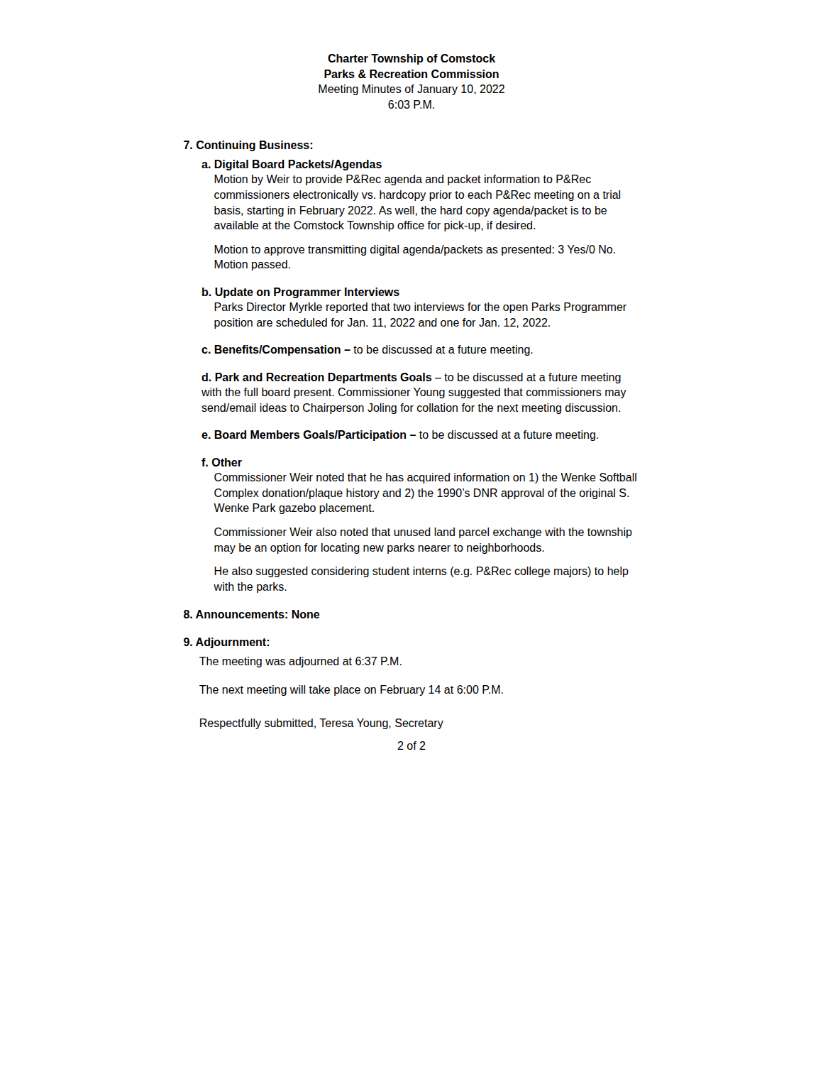Charter Township of Comstock
Parks & Recreation Commission
Meeting Minutes of January 10, 2022
6:03 P.M.
7. Continuing Business:
a. Digital Board Packets/Agendas
Motion by Weir to provide P&Rec agenda and packet information to P&Rec commissioners electronically vs. hardcopy prior to each P&Rec meeting on a trial basis, starting in February 2022. As well, the hard copy agenda/packet is to be available at the Comstock Township office for pick-up, if desired.
Motion to approve transmitting digital agenda/packets as presented: 3 Yes/0 No. Motion passed.
b. Update on Programmer Interviews
Parks Director Myrkle reported that two interviews for the open Parks Programmer position are scheduled for Jan. 11, 2022 and one for Jan. 12, 2022.
c. Benefits/Compensation – to be discussed at a future meeting.
d. Park and Recreation Departments Goals – to be discussed at a future meeting with the full board present. Commissioner Young suggested that commissioners may send/email ideas to Chairperson Joling for collation for the next meeting discussion.
e. Board Members Goals/Participation – to be discussed at a future meeting.
f. Other
Commissioner Weir noted that he has acquired information on 1) the Wenke Softball Complex donation/plaque history and 2) the 1990’s DNR approval of the original S. Wenke Park gazebo placement.
Commissioner Weir also noted that unused land parcel exchange with the township may be an option for locating new parks nearer to neighborhoods.
He also suggested considering student interns (e.g. P&Rec college majors) to help with the parks.
8. Announcements: None
9. Adjournment:
The meeting was adjourned at 6:37 P.M.
The next meeting will take place on February 14 at 6:00 P.M.
Respectfully submitted, Teresa Young, Secretary
2 of 2